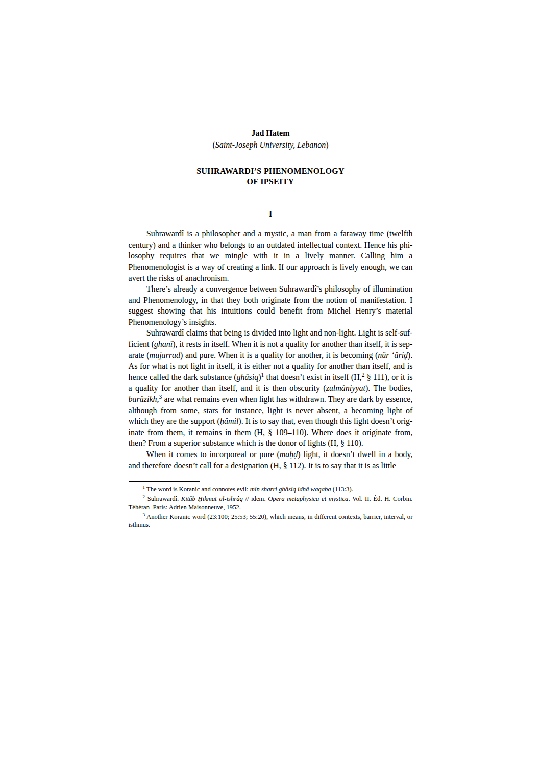Jad Hatem
(Saint-Joseph University, Lebanon)
Suhrawardi’s Phenomenology
of Ipseity
I
Suhrawardî is a philosopher and a mystic, a man from a faraway time (twelfth century) and a thinker who belongs to an outdated intellectual context. Hence his philosophy requires that we mingle with it in a lively manner. Calling him a Phenomenologist is a way of creating a link. If our approach is lively enough, we can avert the risks of anachronism.
There’s already a convergence between Suhrawardî’s philosophy of illumination and Phenomenology, in that they both originate from the notion of manifestation. I suggest showing that his intuitions could benefit from Michel Henry’s material Phenomenology’s insights.
Suhrawardî claims that being is divided into light and non-light. Light is self-sufficient (ghanî), it rests in itself. When it is not a quality for another than itself, it is separate (mujarrad) and pure. When it is a quality for another, it is becoming (nûr ‘âriḍ). As for what is not light in itself, it is either not a quality for another than itself, and is hence called the dark substance (ghâsiq)1 that doesn’t exist in itself (H,2 § 111), or it is a quality for another than itself, and it is then obscurity (zulmâniyyat). The bodies, barâzikh,3 are what remains even when light has withdrawn. They are dark by essence, although from some, stars for instance, light is never absent, a becoming light of which they are the support (ḥâmil). It is to say that, even though this light doesn’t originate from them, it remains in them (H, § 109–110). Where does it originate from, then? From a superior substance which is the donor of lights (H, § 110).
When it comes to incorporeal or pure (maḥḍ) light, it doesn’t dwell in a body, and therefore doesn’t call for a designation (H, § 112). It is to say that it is as little
1 The word is Koranic and connotes evil: min sharri ghâsiq idhâ waqaba (113:3).
2 Suhrawardî. Kitâb Ḥikmat al-ishrâq // idem. Opera metaphysica et mystica. Vol. II. Éd. H. Corbin. Téhéran–Paris: Adrien Maisonneuve, 1952.
3 Another Koranic word (23:100; 25:53; 55:20), which means, in different contexts, barrier, interval, or isthmus.